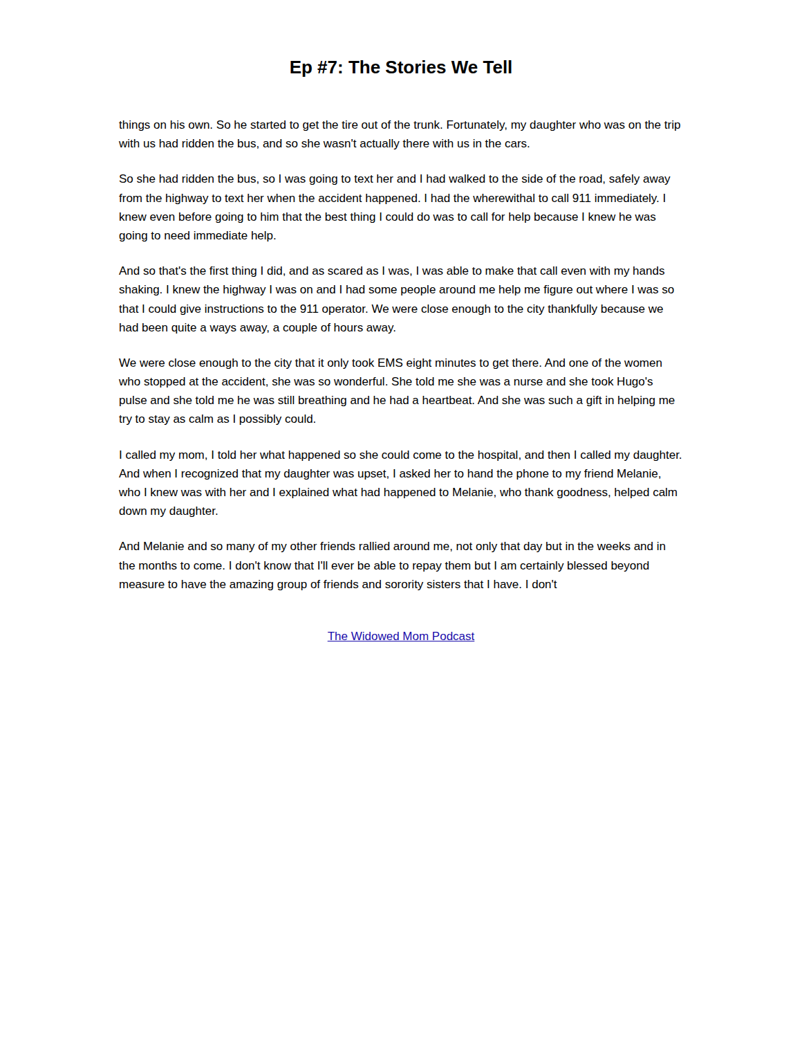Ep #7: The Stories We Tell
things on his own. So he started to get the tire out of the trunk. Fortunately, my daughter who was on the trip with us had ridden the bus, and so she wasn't actually there with us in the cars.
So she had ridden the bus, so I was going to text her and I had walked to the side of the road, safely away from the highway to text her when the accident happened. I had the wherewithal to call 911 immediately. I knew even before going to him that the best thing I could do was to call for help because I knew he was going to need immediate help.
And so that's the first thing I did, and as scared as I was, I was able to make that call even with my hands shaking. I knew the highway I was on and I had some people around me help me figure out where I was so that I could give instructions to the 911 operator. We were close enough to the city thankfully because we had been quite a ways away, a couple of hours away.
We were close enough to the city that it only took EMS eight minutes to get there. And one of the women who stopped at the accident, she was so wonderful. She told me she was a nurse and she took Hugo's pulse and she told me he was still breathing and he had a heartbeat. And she was such a gift in helping me try to stay as calm as I possibly could.
I called my mom, I told her what happened so she could come to the hospital, and then I called my daughter. And when I recognized that my daughter was upset, I asked her to hand the phone to my friend Melanie, who I knew was with her and I explained what had happened to Melanie, who thank goodness, helped calm down my daughter.
And Melanie and so many of my other friends rallied around me, not only that day but in the weeks and in the months to come. I don't know that I'll ever be able to repay them but I am certainly blessed beyond measure to have the amazing group of friends and sorority sisters that I have. I don't
The Widowed Mom Podcast